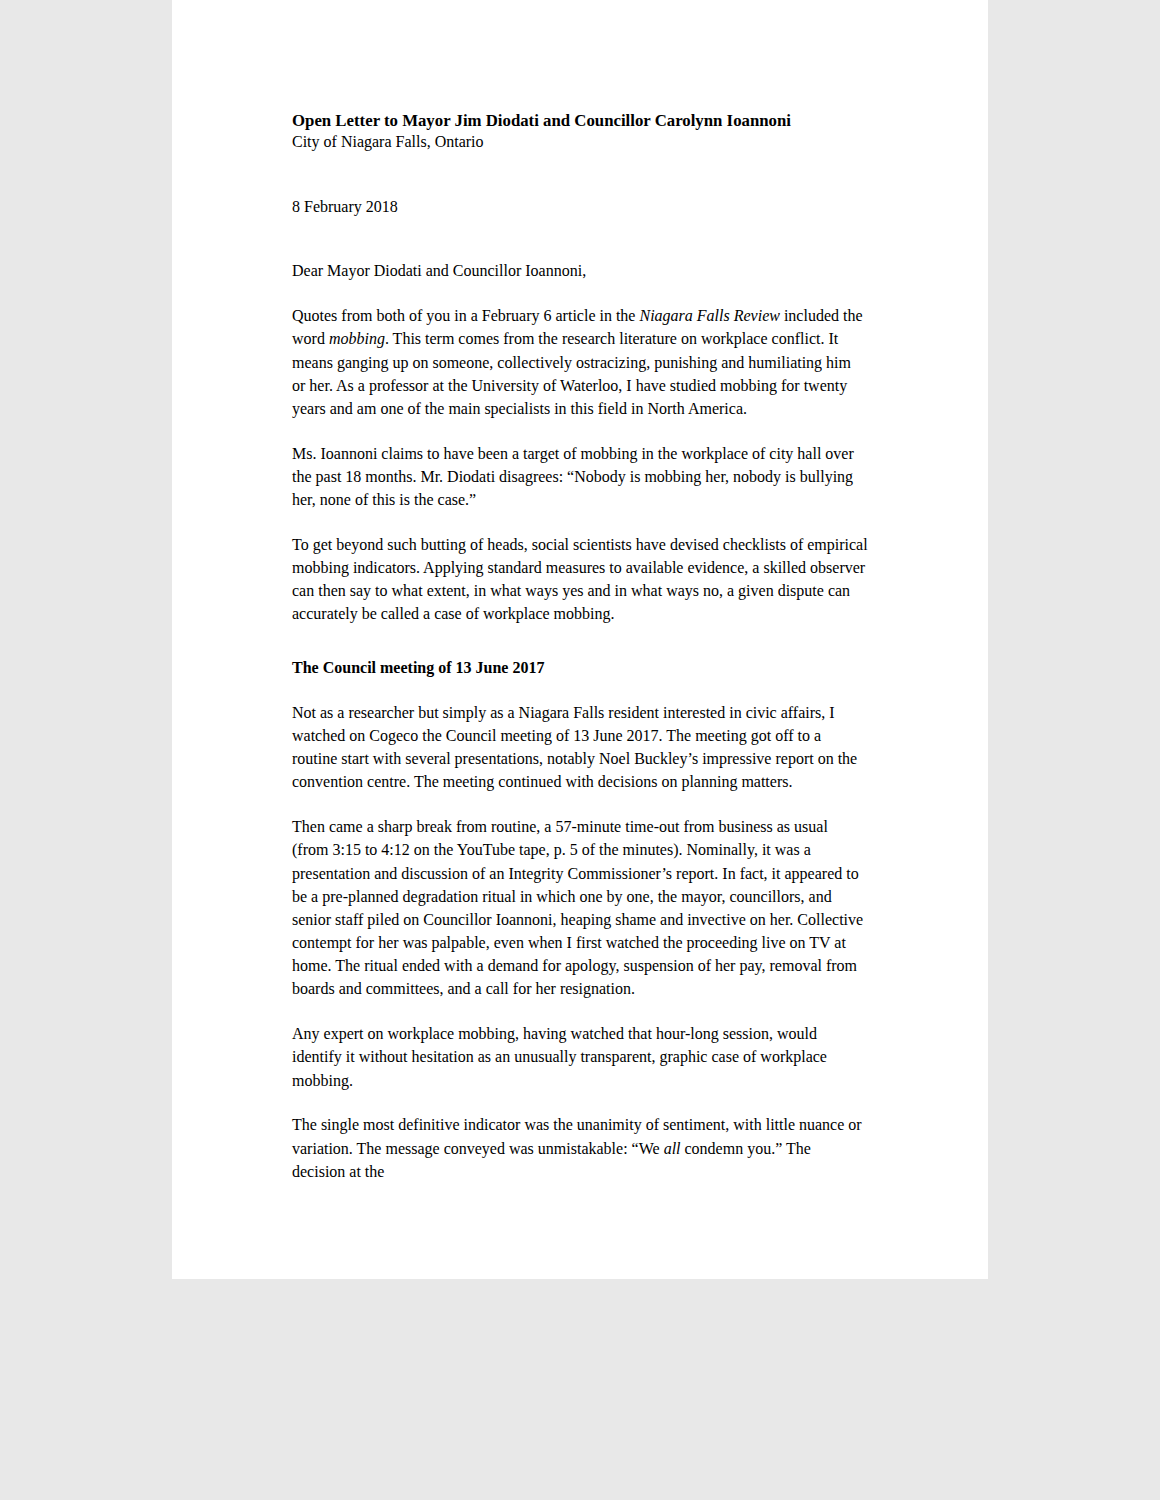Open Letter to Mayor Jim Diodati and Councillor Carolynn Ioannoni
City of Niagara Falls, Ontario
8 February 2018
Dear Mayor Diodati and Councillor Ioannoni,
Quotes from both of you in a February 6 article in the Niagara Falls Review included the word mobbing. This term comes from the research literature on workplace conflict. It means ganging up on someone, collectively ostracizing, punishing and humiliating him or her. As a professor at the University of Waterloo, I have studied mobbing for twenty years and am one of the main specialists in this field in North America.
Ms. Ioannoni claims to have been a target of mobbing in the workplace of city hall over the past 18 months. Mr. Diodati disagrees: “Nobody is mobbing her, nobody is bullying her, none of this is the case.”
To get beyond such butting of heads, social scientists have devised checklists of empirical mobbing indicators. Applying standard measures to available evidence, a skilled observer can then say to what extent, in what ways yes and in what ways no, a given dispute can accurately be called a case of workplace mobbing.
The Council meeting of 13 June 2017
Not as a researcher but simply as a Niagara Falls resident interested in civic affairs, I watched on Cogeco the Council meeting of 13 June 2017. The meeting got off to a routine start with several presentations, notably Noel Buckley’s impressive report on the convention centre. The meeting continued with decisions on planning matters.
Then came a sharp break from routine, a 57-minute time-out from business as usual (from 3:15 to 4:12 on the YouTube tape, p. 5 of the minutes). Nominally, it was a presentation and discussion of an Integrity Commissioner’s report. In fact, it appeared to be a pre-planned degradation ritual in which one by one, the mayor, councillors, and senior staff piled on Councillor Ioannoni, heaping shame and invective on her. Collective contempt for her was palpable, even when I first watched the proceeding live on TV at home. The ritual ended with a demand for apology, suspension of her pay, removal from boards and committees, and a call for her resignation.
Any expert on workplace mobbing, having watched that hour-long session, would identify it without hesitation as an unusually transparent, graphic case of workplace mobbing.
The single most definitive indicator was the unanimity of sentiment, with little nuance or variation. The message conveyed was unmistakable: “We all condemn you.” The decision at the